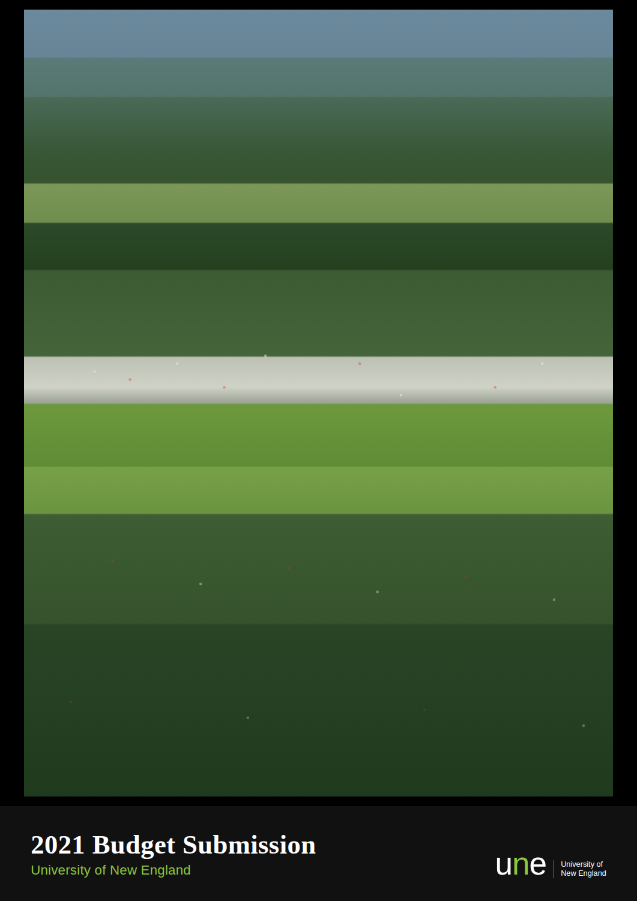2021 Budget Submission
University of New England
une University of
New England